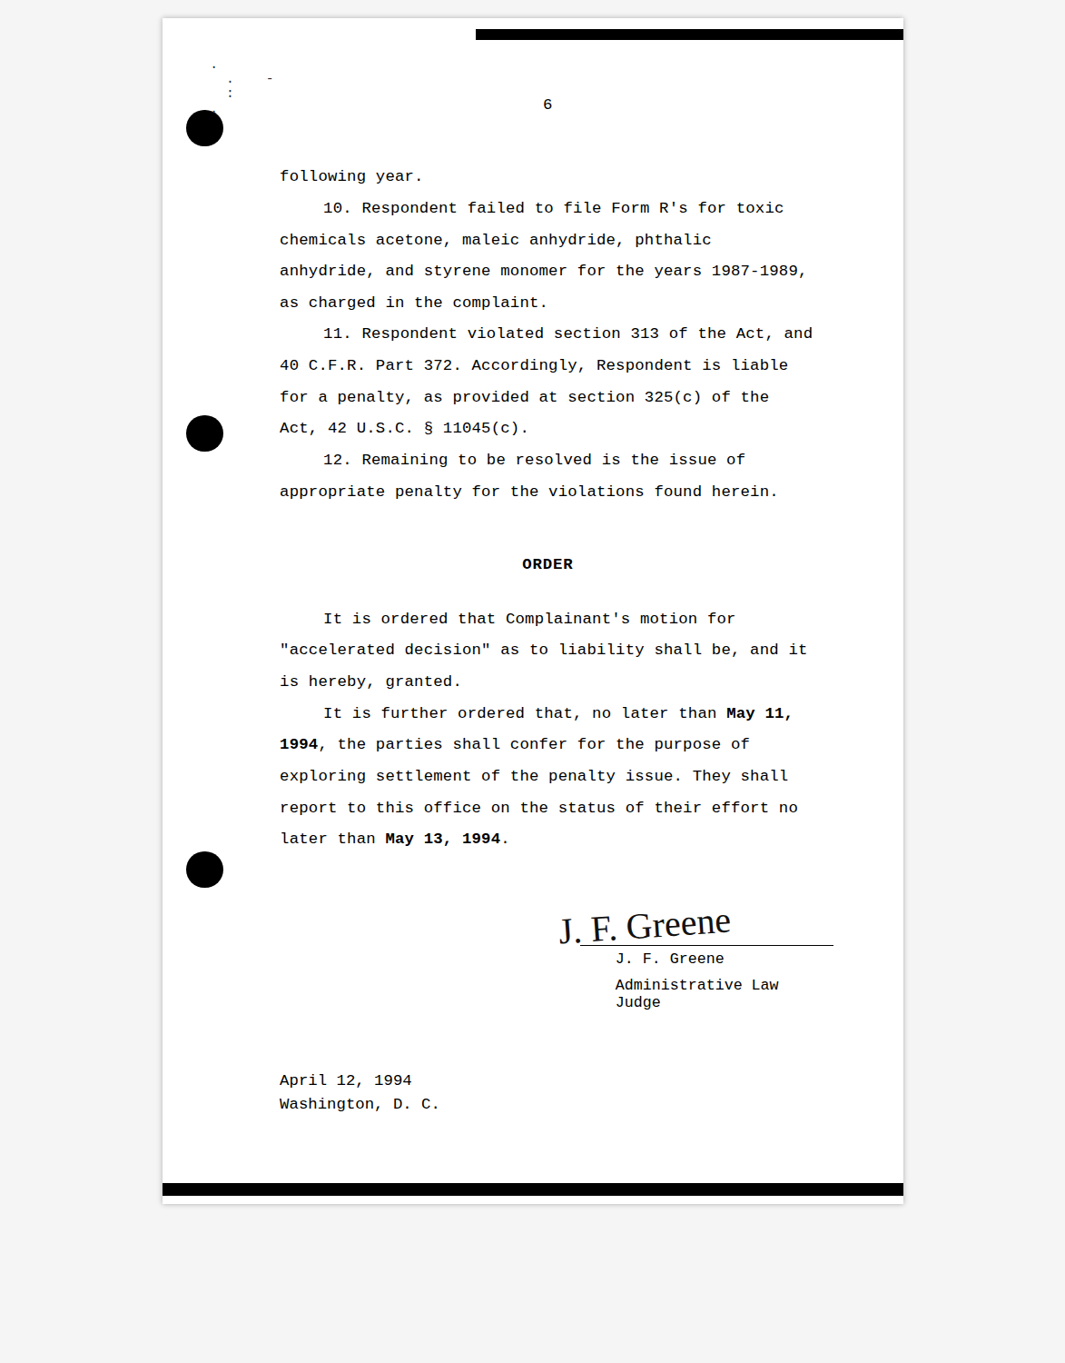.
. -
:
.
6
following year.
10. Respondent failed to file Form R's for toxic chemicals acetone, maleic anhydride, phthalic anhydride, and styrene monomer for the years 1987-1989, as charged in the complaint.
11. Respondent violated section 313 of the Act, and 40 C.F.R. Part 372. Accordingly, Respondent is liable for a penalty, as provided at section 325(c) of the Act, 42 U.S.C. § 11045(c).
12. Remaining to be resolved is the issue of appropriate penalty for the violations found herein.
ORDER
It is ordered that Complainant's motion for "accelerated decision" as to liability shall be, and it is hereby, granted.
It is further ordered that, no later than May 11, 1994, the parties shall confer for the purpose of exploring settlement of the penalty issue. They shall report to this office on the status of their effort no later than May 13, 1994.
J. F. Greene
J. F. Greene
Administrative Law Judge
April 12, 1994
Washington, D. C.